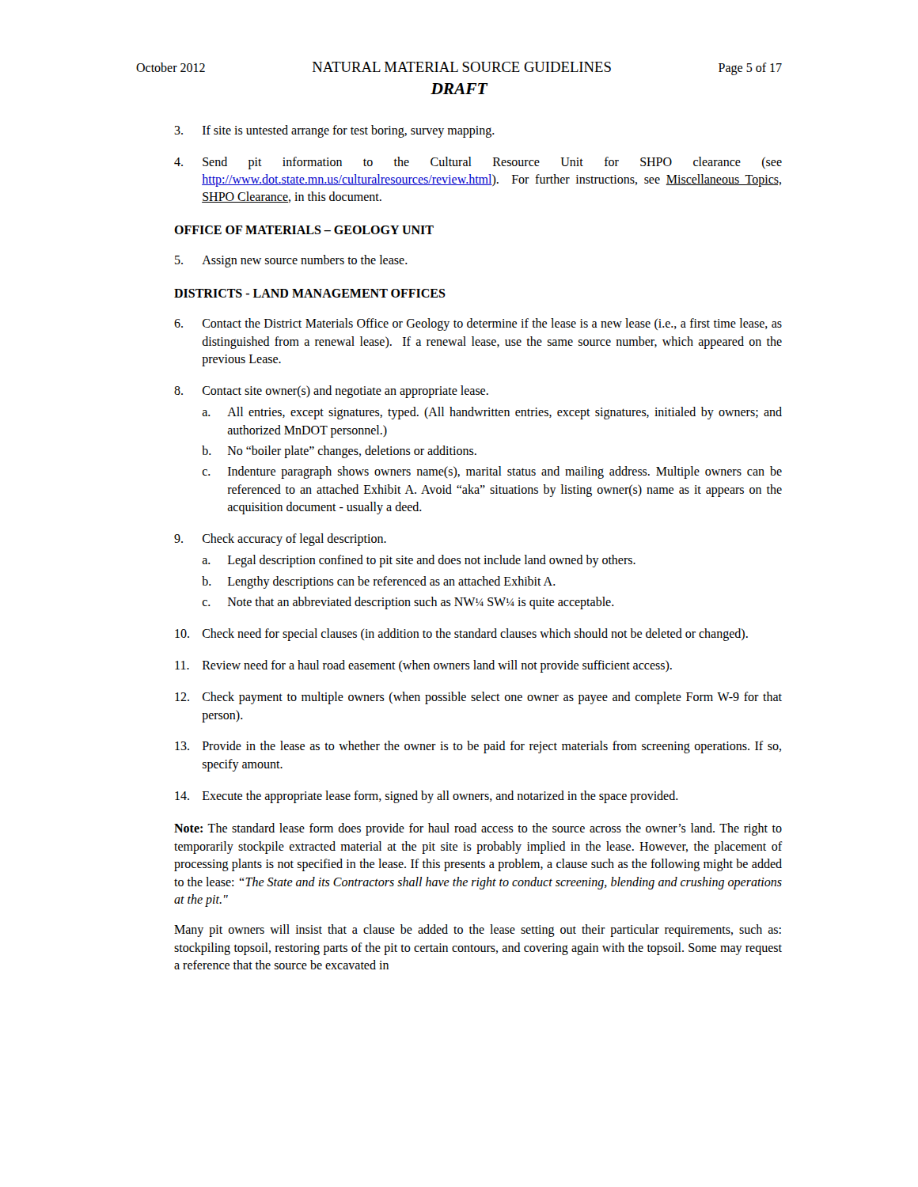October 2012 NATURAL MATERIAL SOURCE GUIDELINES Page 5 of 17
DRAFT
3. If site is untested arrange for test boring, survey mapping.
4. Send pit information to the Cultural Resource Unit for SHPO clearance (see http://www.dot.state.mn.us/culturalresources/review.html). For further instructions, see Miscellaneous Topics, SHPO Clearance, in this document.
OFFICE OF MATERIALS – GEOLOGY UNIT
5. Assign new source numbers to the lease.
DISTRICTS - LAND MANAGEMENT OFFICES
6. Contact the District Materials Office or Geology to determine if the lease is a new lease (i.e., a first time lease, as distinguished from a renewal lease). If a renewal lease, use the same source number, which appeared on the previous Lease.
8. Contact site owner(s) and negotiate an appropriate lease.
a. All entries, except signatures, typed. (All handwritten entries, except signatures, initialed by owners; and authorized MnDOT personnel.)
b. No “boiler plate” changes, deletions or additions.
c. Indenture paragraph shows owners name(s), marital status and mailing address. Multiple owners can be referenced to an attached Exhibit A. Avoid “aka” situations by listing owner(s) name as it appears on the acquisition document - usually a deed.
9. Check accuracy of legal description.
a. Legal description confined to pit site and does not include land owned by others.
b. Lengthy descriptions can be referenced as an attached Exhibit A.
c. Note that an abbreviated description such as NW¼ SW¼ is quite acceptable.
10. Check need for special clauses (in addition to the standard clauses which should not be deleted or changed).
11. Review need for a haul road easement (when owners land will not provide sufficient access).
12. Check payment to multiple owners (when possible select one owner as payee and complete Form W-9 for that person).
13. Provide in the lease as to whether the owner is to be paid for reject materials from screening operations. If so, specify amount.
14. Execute the appropriate lease form, signed by all owners, and notarized in the space provided.
Note: The standard lease form does provide for haul road access to the source across the owner’s land. The right to temporarily stockpile extracted material at the pit site is probably implied in the lease. However, the placement of processing plants is not specified in the lease. If this presents a problem, a clause such as the following might be added to the lease: “The State and its Contractors shall have the right to conduct screening, blending and crushing operations at the pit."
Many pit owners will insist that a clause be added to the lease setting out their particular requirements, such as: stockpiling topsoil, restoring parts of the pit to certain contours, and covering again with the topsoil. Some may request a reference that the source be excavated in